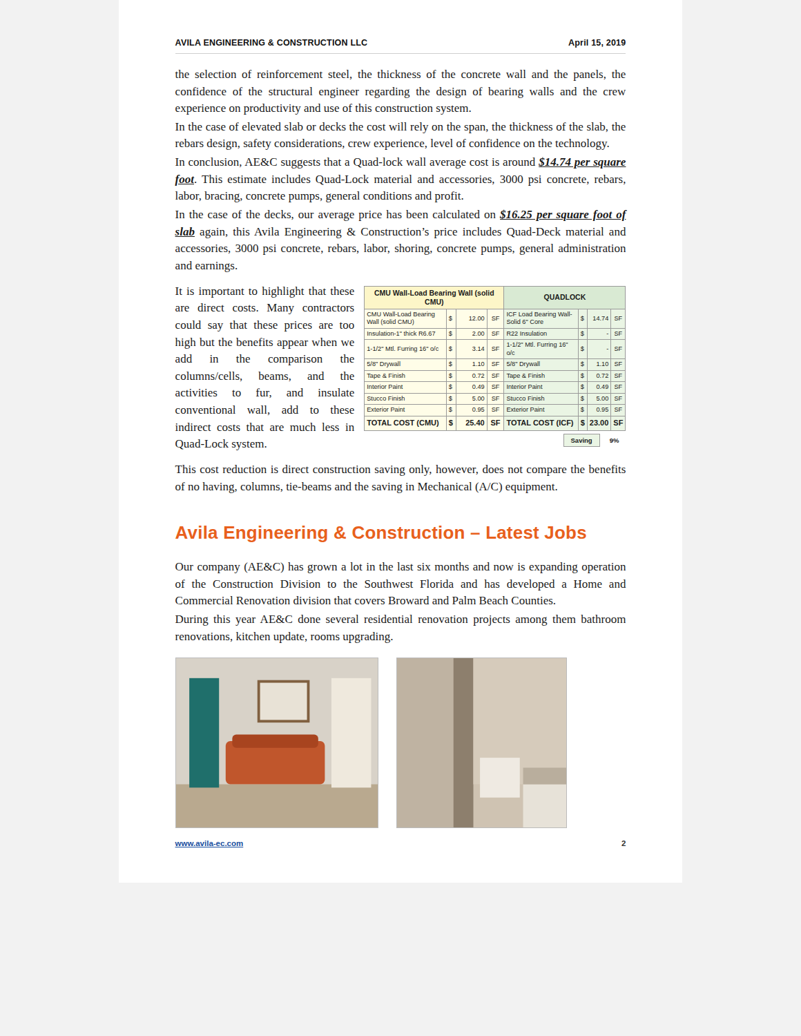Avila Engineering & Construction LLC
April 15, 2019
the selection of reinforcement steel, the thickness of the concrete wall and the panels, the confidence of the structural engineer regarding the design of bearing walls and the crew experience on productivity and use of this construction system.
In the case of elevated slab or decks the cost will rely on the span, the thickness of the slab, the rebars design, safety considerations, crew experience, level of confidence on the technology.
In conclusion, AE&C suggests that a Quad-lock wall average cost is around $14.74 per square foot. This estimate includes Quad-Lock material and accessories, 3000 psi concrete, rebars, labor, bracing, concrete pumps, general conditions and profit.
In the case of the decks, our average price has been calculated on $16.25 per square foot of slab again, this Avila Engineering & Construction’s price includes Quad-Deck material and accessories, 3000 psi concrete, rebars, labor, shoring, concrete pumps, general administration and earnings.
| CMU Wall-Load Bearing Wall (solid CMU) | QUADLOCK |
| --- | --- |
| CMU Wall-Load Bearing Wall (solid CMU) | $ | 12.00 | SF | ICF Load Bearing Wall-Solid 6" Core | $ | 14.74 | SF |
| Insulation-1" thick R6.67 | $ | 2.00 | SF | R22 Insulation | $ | - | SF |
| 1-1/2" Mtl. Furring 16" o/c | $ | 3.14 | SF | 1-1/2" Mtl. Furring 16" o/c | $ | - | SF |
| 5/8" Drywall | $ | 1.10 | SF | 5/8" Drywall | $ | 1.10 | SF |
| Tape & Finish | $ | 0.72 | SF | Tape & Finish | $ | 0.72 | SF |
| Interior Paint | $ | 0.49 | SF | Interior Paint | $ | 0.49 | SF |
| Stucco Finish | $ | 5.00 | SF | Stucco Finish | $ | 5.00 | SF |
| Exterior Paint | $ | 0.95 | SF | Exterior Paint | $ | 0.95 | SF |
| TOTAL COST (CMU) | $ | 25.40 | SF | TOTAL COST (ICF) | $ | 23.00 | SF |
Saving 9%
It is important to highlight that these are direct costs. Many contractors could say that these prices are too high but the benefits appear when we add in the comparison the columns/cells, beams, and the activities to fur, and insulate conventional wall, add to these indirect costs that are much less in Quad-Lock system.
This cost reduction is direct construction saving only, however, does not compare the benefits of no having, columns, tie-beams and the saving in Mechanical (A/C) equipment.
Avila Engineering & Construction – Latest Jobs
Our company (AE&C) has grown a lot in the last six months and now is expanding operation of the Construction Division to the Southwest Florida and has developed a Home and Commercial Renovation division that covers Broward and Palm Beach Counties.
During this year AE&C done several residential renovation projects among them bathroom renovations, kitchen update, rooms upgrading.
www.avila-ec.com 2